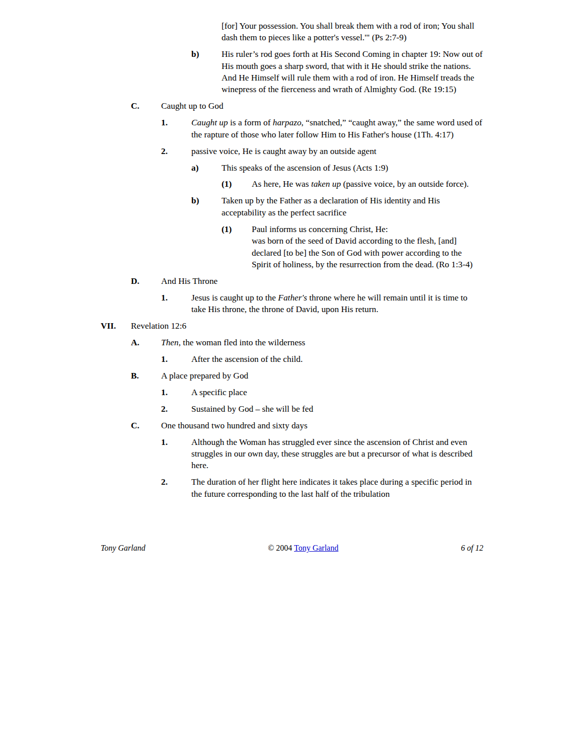[for] Your possession. You shall break them with a rod of iron; You shall dash them to pieces like a potter's vessel.'" (Ps 2:7-9)
b)
His ruler’s rod goes forth at His Second Coming in chapter 19: Now out of His mouth goes a sharp sword, that with it He should strike the nations. And He Himself will rule them with a rod of iron. He Himself treads the winepress of the fierceness and wrath of Almighty God. (Re 19:15)
C.
Caught up to God
1.
Caught up is a form of harpazo, “snatched,” “caught away,” the same word used of the rapture of those who later follow Him to His Father's house (1Th. 4:17)
2.
passive voice, He is caught away by an outside agent
a)
This speaks of the ascension of Jesus (Acts 1:9)
(1)
As here, He was taken up (passive voice, by an outside force).
b)
Taken up by the Father as a declaration of His identity and His acceptability as the perfect sacrifice
(1)
Paul informs us concerning Christ, He:
was born of the seed of David according to the flesh, [and] declared [to be] the Son of God with power according to the Spirit of holiness, by the resurrection from the dead. (Ro 1:3-4)
D.
And His Throne
1.
Jesus is caught up to the Father's throne where he will remain until it is time to take His throne, the throne of David, upon His return.
VII.
Revelation 12:6
A.
Then, the woman fled into the wilderness
1.
After the ascension of the child.
B.
A place prepared by God
1.
A specific place
2.
Sustained by God – she will be fed
C.
One thousand two hundred and sixty days
1.
Although the Woman has struggled ever since the ascension of Christ and even struggles in our own day, these struggles are but a precursor of what is described here.
2.
The duration of her flight here indicates it takes place during a specific period in the future corresponding to the last half of the tribulation
Tony Garland
© 2004 Tony Garland
6 of 12